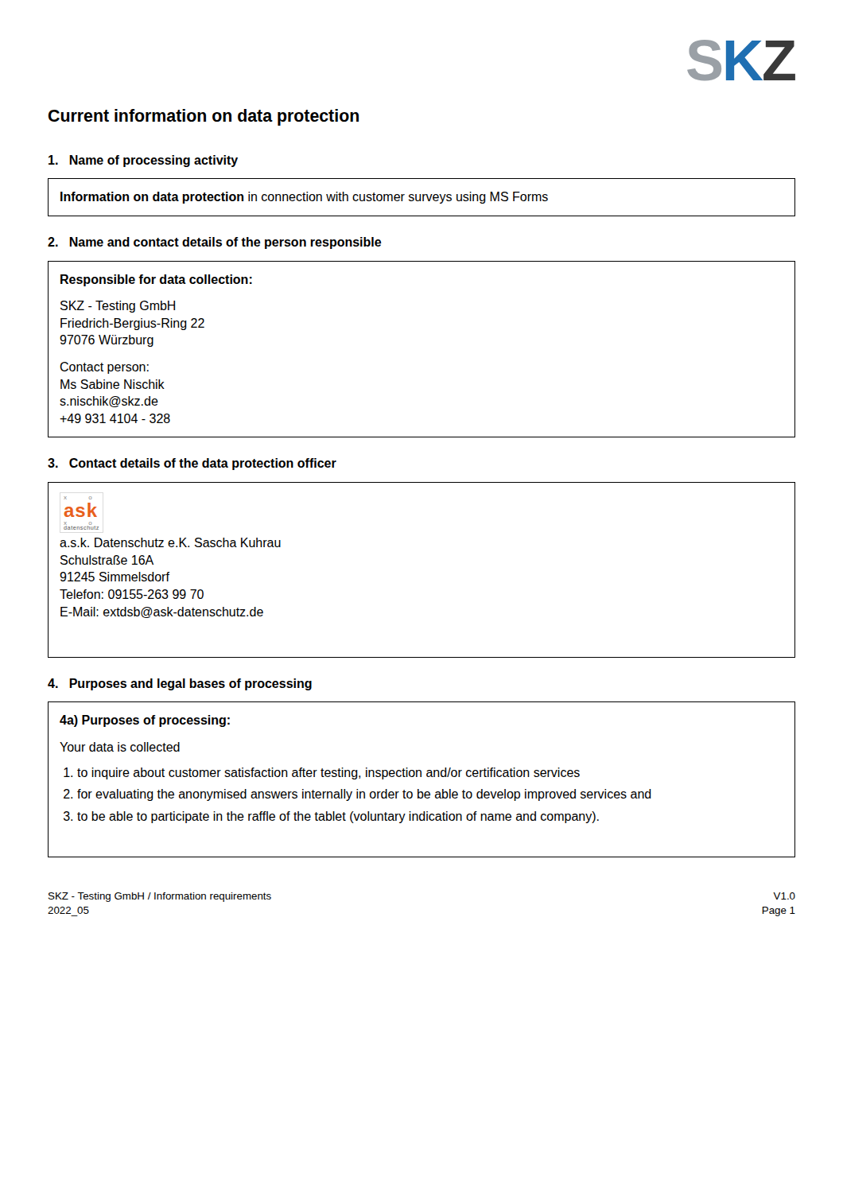SKZ
Current information on data protection
1. Name of processing activity
Information on data protection in connection with customer surveys using MS Forms
2. Name and contact details of the person responsible
Responsible for data collection:
SKZ - Testing GmbH
Friedrich-Bergius-Ring 22
97076 Würzburg
Contact person:
Ms Sabine Nischik
s.nischik@skz.de
+49 931 4104 - 328
3. Contact details of the data protection officer
x o ask x o datenschutz
a.s.k. Datenschutz e.K. Sascha Kuhrau
Schulstraße 16A
91245 Simmelsdorf
Telefon: 09155-263 99 70
E-Mail: extdsb@ask-datenschutz.de
4. Purposes and legal bases of processing
4a) Purposes of processing:
Your data is collected
to inquire about customer satisfaction after testing, inspection and/or certification services
for evaluating the anonymised answers internally in order to be able to develop improved services and
to be able to participate in the raffle of the tablet (voluntary indication of name and company).
SKZ - Testing GmbH / Information requirements
2022_05
V1.0
Page 1